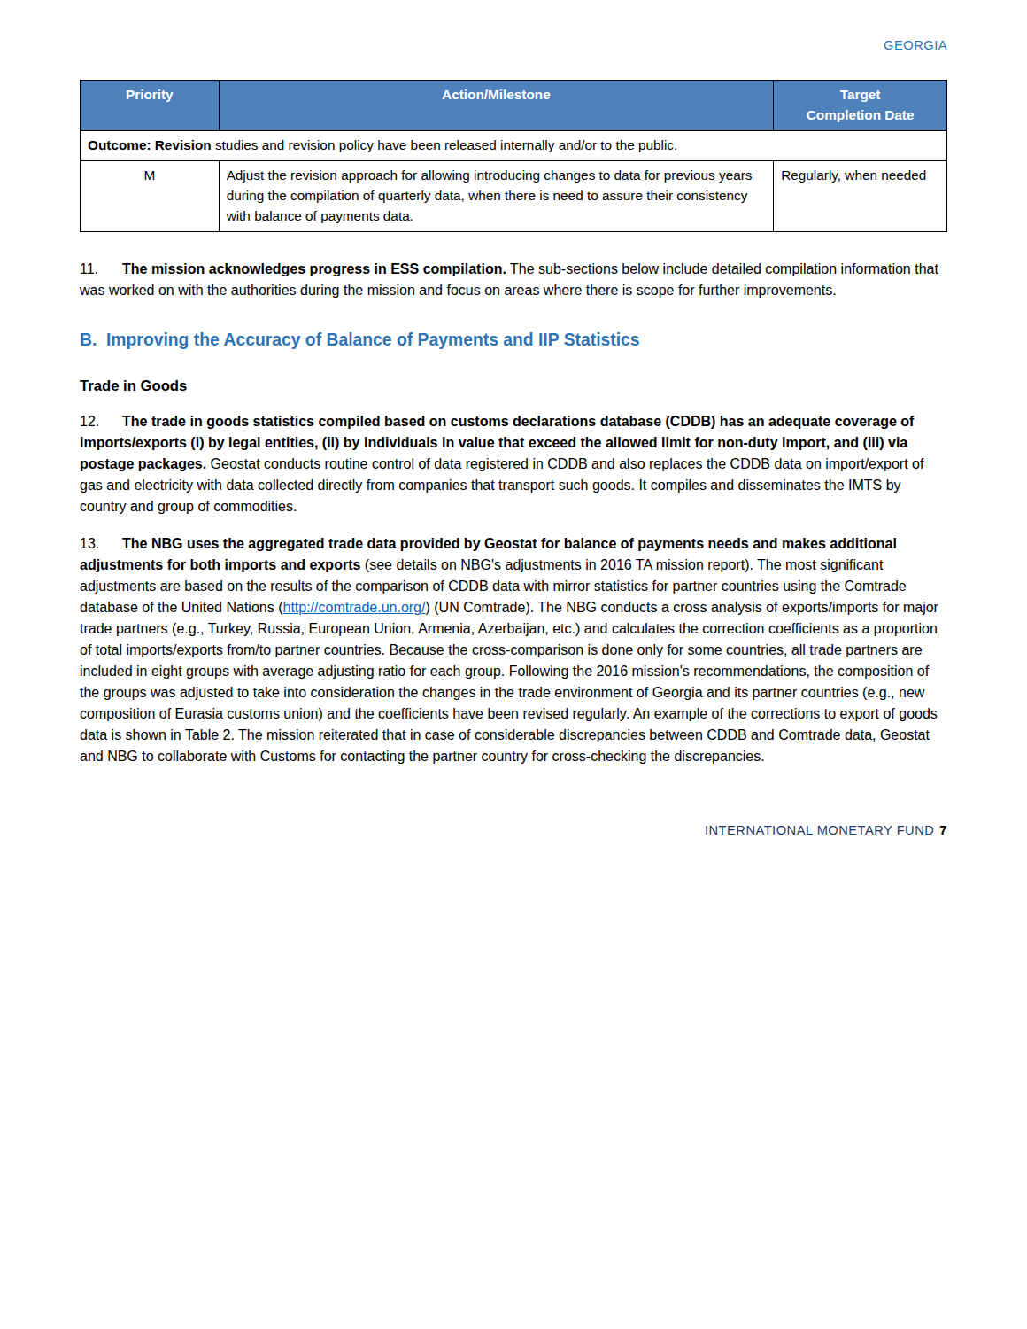GEORGIA
| Priority | Action/Milestone | Target Completion Date |
| --- | --- | --- |
| Outcome: Revision studies and revision policy have been released internally and/or to the public. |
| M | Adjust the revision approach for allowing introducing changes to data for previous years during the compilation of quarterly data, when there is need to assure their consistency with balance of payments data. | Regularly, when needed |
11. The mission acknowledges progress in ESS compilation. The sub-sections below include detailed compilation information that was worked on with the authorities during the mission and focus on areas where there is scope for further improvements.
B. Improving the Accuracy of Balance of Payments and IIP Statistics
Trade in Goods
12. The trade in goods statistics compiled based on customs declarations database (CDDB) has an adequate coverage of imports/exports (i) by legal entities, (ii) by individuals in value that exceed the allowed limit for non-duty import, and (iii) via postage packages. Geostat conducts routine control of data registered in CDDB and also replaces the CDDB data on import/export of gas and electricity with data collected directly from companies that transport such goods. It compiles and disseminates the IMTS by country and group of commodities.
13. The NBG uses the aggregated trade data provided by Geostat for balance of payments needs and makes additional adjustments for both imports and exports (see details on NBG's adjustments in 2016 TA mission report). The most significant adjustments are based on the results of the comparison of CDDB data with mirror statistics for partner countries using the Comtrade database of the United Nations (http://comtrade.un.org/) (UN Comtrade). The NBG conducts a cross analysis of exports/imports for major trade partners (e.g., Turkey, Russia, European Union, Armenia, Azerbaijan, etc.) and calculates the correction coefficients as a proportion of total imports/exports from/to partner countries. Because the cross-comparison is done only for some countries, all trade partners are included in eight groups with average adjusting ratio for each group. Following the 2016 mission's recommendations, the composition of the groups was adjusted to take into consideration the changes in the trade environment of Georgia and its partner countries (e.g., new composition of Eurasia customs union) and the coefficients have been revised regularly. An example of the corrections to export of goods data is shown in Table 2. The mission reiterated that in case of considerable discrepancies between CDDB and Comtrade data, Geostat and NBG to collaborate with Customs for contacting the partner country for cross-checking the discrepancies.
INTERNATIONAL MONETARY FUND7